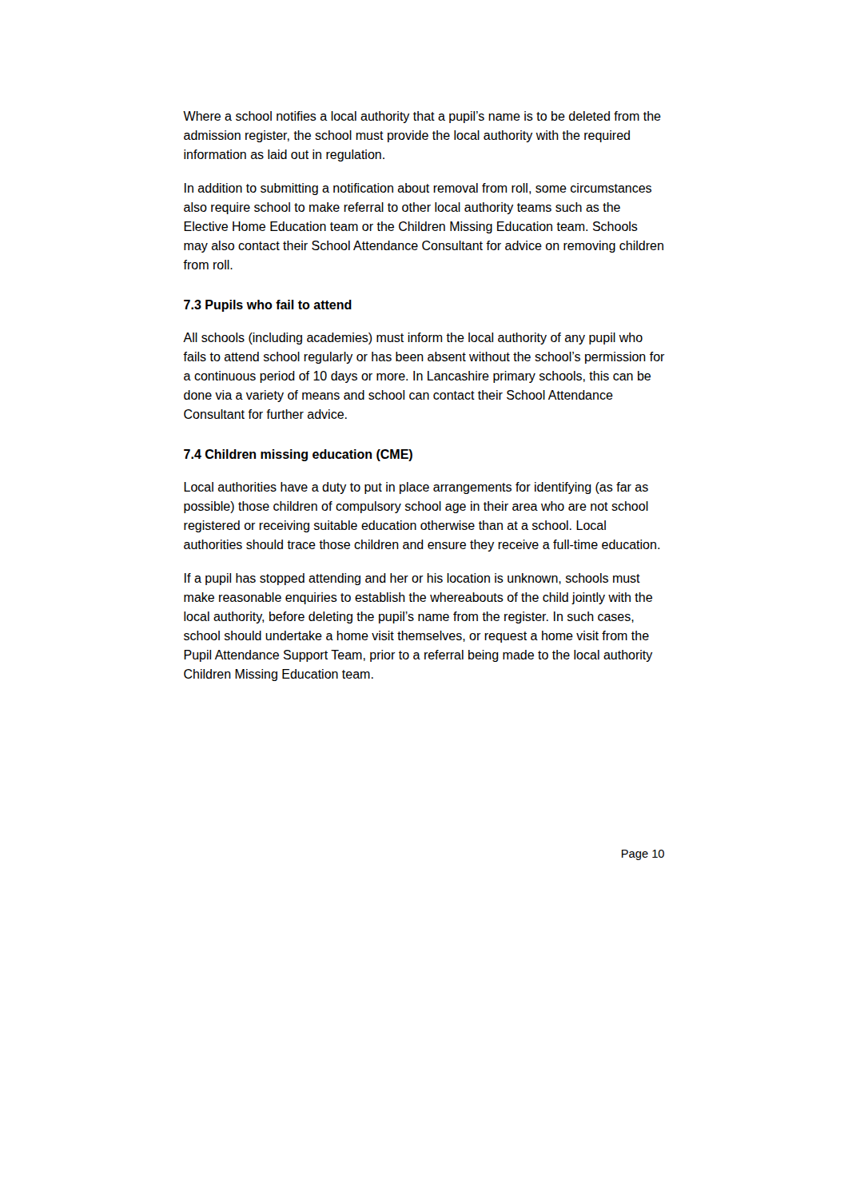Where a school notifies a local authority that a pupil’s name is to be deleted from the admission register, the school must provide the local authority with the required information as laid out in regulation.
In addition to submitting a notification about removal from roll, some circumstances also require school to make referral to other local authority teams such as the Elective Home Education team or the Children Missing Education team. Schools may also contact their School Attendance Consultant for advice on removing children from roll.
7.3 Pupils who fail to attend
All schools (including academies) must inform the local authority of any pupil who fails to attend school regularly or has been absent without the school’s permission for a continuous period of 10 days or more. In Lancashire primary schools, this can be done via a variety of means and school can contact their School Attendance Consultant for further advice.
7.4 Children missing education (CME)
Local authorities have a duty to put in place arrangements for identifying (as far as possible) those children of compulsory school age in their area who are not school registered or receiving suitable education otherwise than at a school. Local authorities should trace those children and ensure they receive a full-time education.
If a pupil has stopped attending and her or his location is unknown, schools must make reasonable enquiries to establish the whereabouts of the child jointly with the local authority, before deleting the pupil’s name from the register. In such cases, school should undertake a home visit themselves, or request a home visit from the Pupil Attendance Support Team, prior to a referral being made to the local authority Children Missing Education team.
Page 10